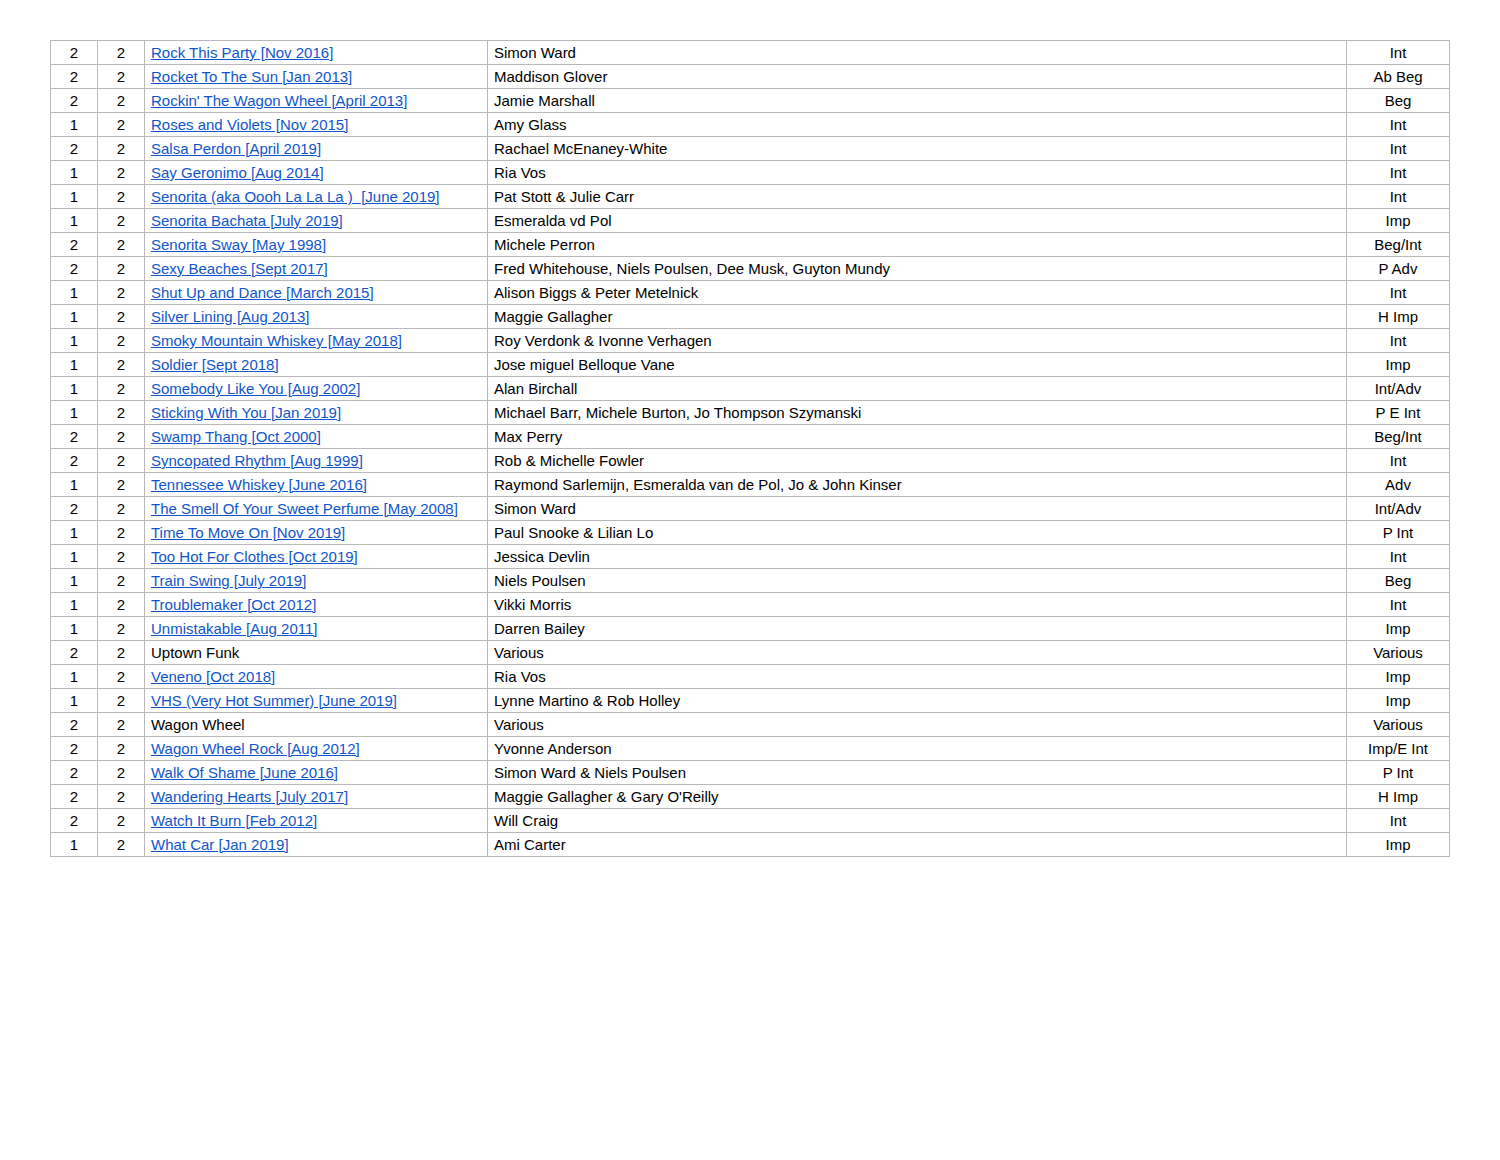| 2 | 2 | Rock This Party [Nov 2016] | Simon Ward | Int |
| 2 | 2 | Rocket To The Sun [Jan 2013] | Maddison Glover | Ab Beg |
| 2 | 2 | Rockin' The Wagon Wheel [April 2013] | Jamie Marshall | Beg |
| 1 | 2 | Roses and Violets [Nov 2015] | Amy Glass | Int |
| 2 | 2 | Salsa Perdon [April 2019] | Rachael McEnaney-White | Int |
| 1 | 2 | Say Geronimo [Aug 2014] | Ria Vos | Int |
| 1 | 2 | Senorita (aka Oooh La La La ) [June 2019] | Pat Stott & Julie Carr | Int |
| 1 | 2 | Senorita Bachata [July 2019] | Esmeralda vd Pol | Imp |
| 2 | 2 | Senorita Sway [May 1998] | Michele Perron | Beg/Int |
| 2 | 2 | Sexy Beaches [Sept 2017] | Fred Whitehouse, Niels Poulsen, Dee Musk, Guyton Mundy | P Adv |
| 1 | 2 | Shut Up and Dance [March 2015] | Alison Biggs & Peter Metelnick | Int |
| 1 | 2 | Silver Lining [Aug 2013] | Maggie Gallagher | H Imp |
| 1 | 2 | Smoky Mountain Whiskey [May 2018] | Roy Verdonk & Ivonne Verhagen | Int |
| 1 | 2 | Soldier [Sept 2018] | Jose miguel Belloque Vane | Imp |
| 1 | 2 | Somebody Like You [Aug 2002] | Alan Birchall | Int/Adv |
| 1 | 2 | Sticking With You [Jan 2019] | Michael Barr, Michele Burton, Jo Thompson Szymanski | P E Int |
| 2 | 2 | Swamp Thang [Oct 2000] | Max Perry | Beg/Int |
| 2 | 2 | Syncopated Rhythm [Aug 1999] | Rob & Michelle Fowler | Int |
| 1 | 2 | Tennessee Whiskey [June 2016] | Raymond Sarlemijn, Esmeralda van de Pol, Jo & John Kinser | Adv |
| 2 | 2 | The Smell Of Your Sweet Perfume [May 2008] | Simon Ward | Int/Adv |
| 1 | 2 | Time To Move On [Nov 2019] | Paul Snooke & Lilian Lo | P Int |
| 1 | 2 | Too Hot For Clothes [Oct 2019] | Jessica Devlin | Int |
| 1 | 2 | Train Swing [July 2019] | Niels Poulsen | Beg |
| 1 | 2 | Troublemaker [Oct 2012] | Vikki Morris | Int |
| 1 | 2 | Unmistakable [Aug 2011] | Darren Bailey | Imp |
| 2 | 2 | Uptown Funk | Various | Various |
| 1 | 2 | Veneno [Oct 2018] | Ria Vos | Imp |
| 1 | 2 | VHS (Very Hot Summer) [June 2019] | Lynne Martino & Rob Holley | Imp |
| 2 | 2 | Wagon Wheel | Various | Various |
| 2 | 2 | Wagon Wheel Rock [Aug 2012] | Yvonne Anderson | Imp/E Int |
| 2 | 2 | Walk Of Shame [June 2016] | Simon Ward & Niels Poulsen | P Int |
| 2 | 2 | Wandering Hearts [July 2017] | Maggie Gallagher & Gary O'Reilly | H Imp |
| 2 | 2 | Watch It Burn [Feb 2012] | Will Craig | Int |
| 1 | 2 | What Car [Jan 2019] | Ami Carter | Imp |